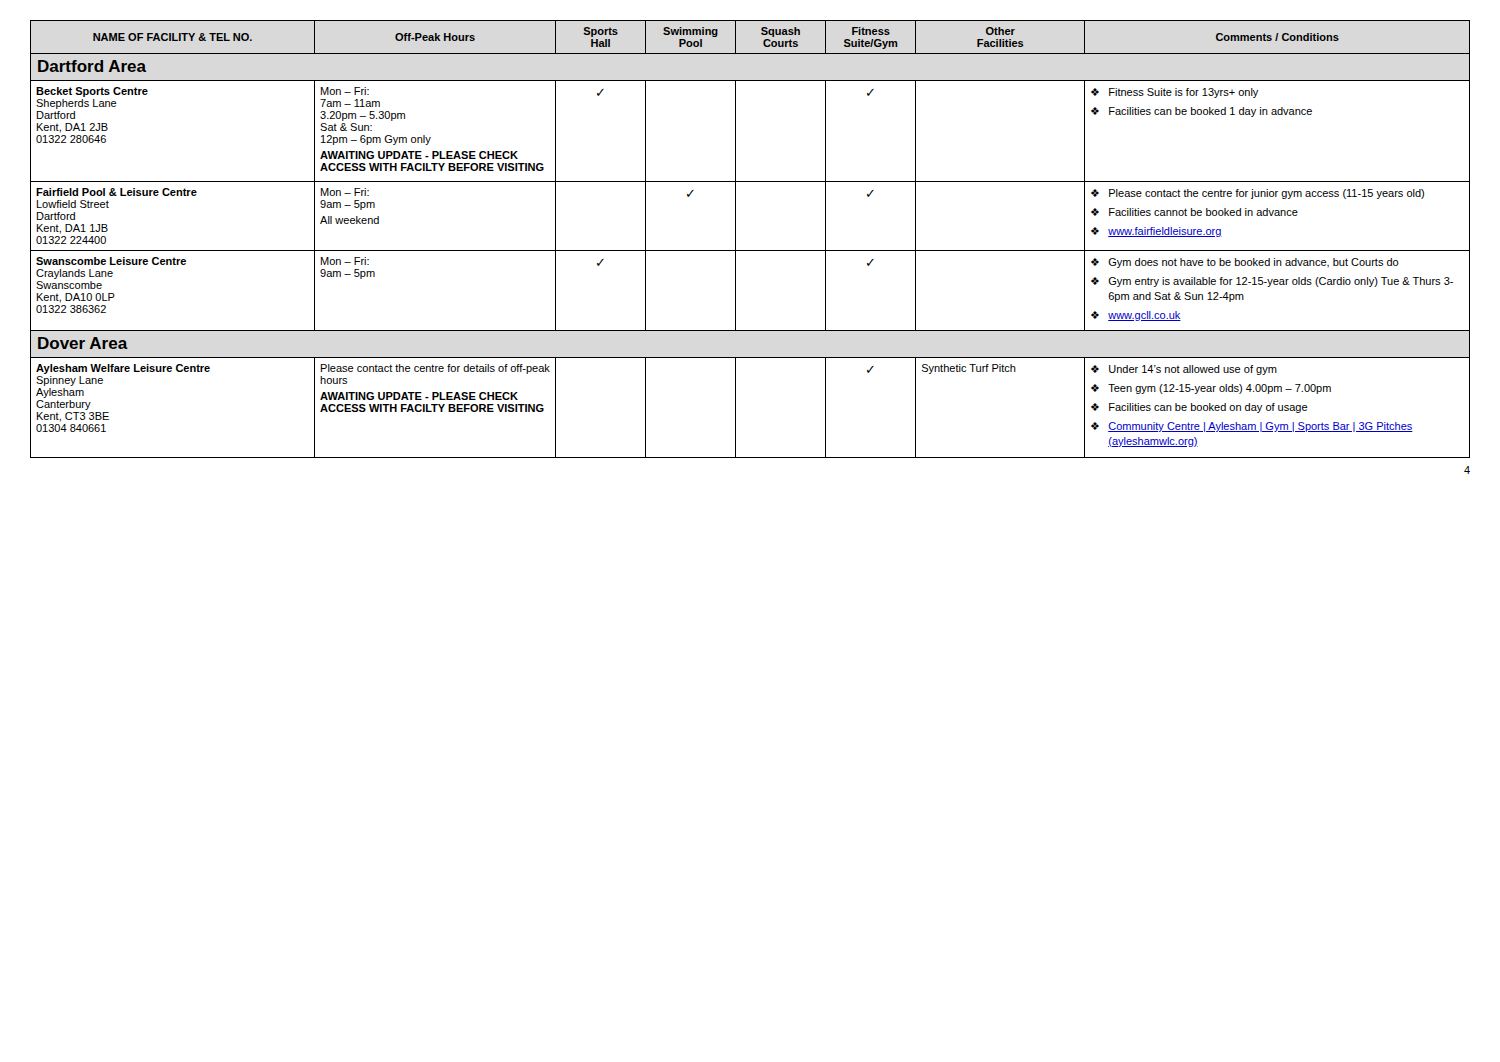| NAME OF FACILITY & TEL NO. | Off-Peak Hours | Sports Hall | Swimming Pool | Squash Courts | Fitness Suite/Gym | Other Facilities | Comments / Conditions |
| --- | --- | --- | --- | --- | --- | --- | --- |
| Dartford Area |
| Becket Sports Centre Shepherds Lane Dartford Kent, DA1 2JB 01322 280646 | Mon – Fri: 7am – 11am 3.20pm – 5.30pm Sat & Sun: 12pm – 6pm Gym only AWAITING UPDATE - PLEASE CHECK ACCESS WITH FACILTY BEFORE VISITING | ✓ | | | ✓ | | Fitness Suite is for 13yrs+ only Facilities can be booked 1 day in advance |
| Fairfield Pool & Leisure Centre Lowfield Street Dartford Kent, DA1 1JB 01322 224400 | Mon – Fri: 9am – 5pm All weekend | | ✓ | | ✓ | | Please contact the centre for junior gym access (11-15 years old) Facilities cannot be booked in advance www.fairfieldleisure.org |
| Swanscombe Leisure Centre Craylands Lane Swanscombe Kent, DA10 0LP 01322 386362 | Mon – Fri: 9am – 5pm | ✓ | | | ✓ | | Gym does not have to be booked in advance, but Courts do Gym entry is available for 12-15-year olds (Cardio only) Tue & Thurs 3-6pm and Sat & Sun 12-4pm www.gcll.co.uk |
| Dover Area |
| Aylesham Welfare Leisure Centre Spinney Lane Aylesham Canterbury Kent, CT3 3BE 01304 840661 | Please contact the centre for details of off-peak hours AWAITING UPDATE - PLEASE CHECK ACCESS WITH FACILTY BEFORE VISITING | | | | ✓ | Synthetic Turf Pitch | Under 14’s not allowed use of gym Teen gym (12-15-year olds) 4.00pm – 7.00pm Facilities can be booked on day of usage Community Centre / Aylesham / Gym / Sports Bar / 3G Pitches (ayleshamwlc.org) |
4